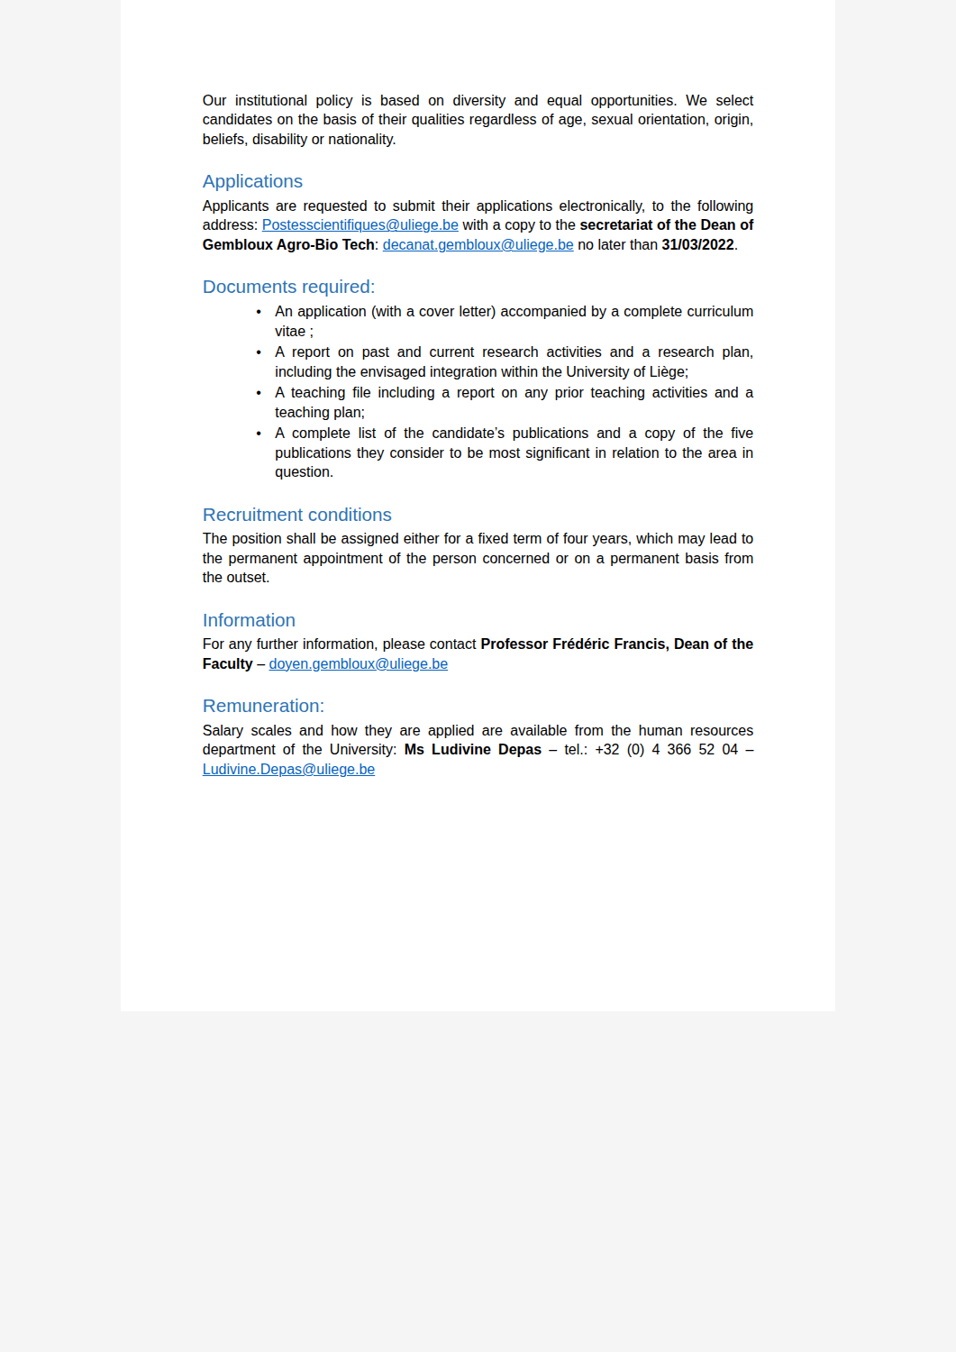Our institutional policy is based on diversity and equal opportunities. We select candidates on the basis of their qualities regardless of age, sexual orientation, origin, beliefs, disability or nationality.
Applications
Applicants are requested to submit their applications electronically, to the following address: Postesscientifiques@uliege.be with a copy to the secretariat of the Dean of Gembloux Agro-Bio Tech: decanat.gembloux@uliege.be no later than 31/03/2022.
Documents required:
An application (with a cover letter) accompanied by a complete curriculum vitae ;
A report on past and current research activities and a research plan, including the envisaged integration within the University of Liège;
A teaching file including a report on any prior teaching activities and a teaching plan;
A complete list of the candidate’s publications and a copy of the five publications they consider to be most significant in relation to the area in question.
Recruitment conditions
The position shall be assigned either for a fixed term of four years, which may lead to the permanent appointment of the person concerned or on a permanent basis from the outset.
Information
For any further information, please contact Professor Frédéric Francis, Dean of the Faculty – doyen.gembloux@uliege.be
Remuneration:
Salary scales and how they are applied are available from the human resources department of the University: Ms Ludivine Depas – tel.: +32 (0) 4 366 52 04 – Ludivine.Depas@uliege.be